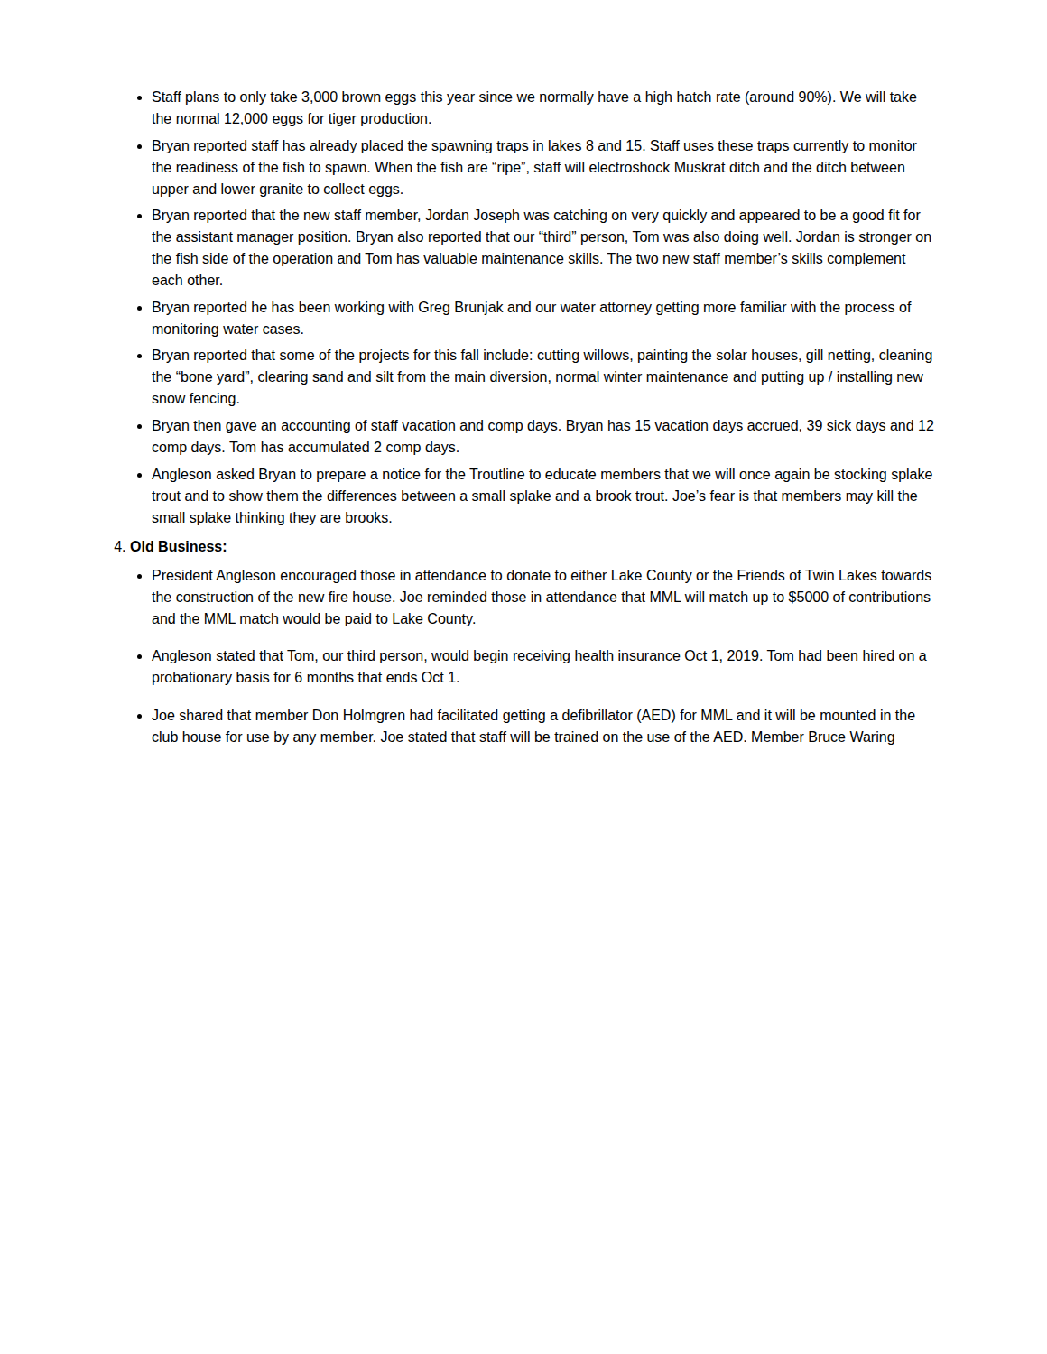Staff plans to only take 3,000 brown eggs this year since we normally have a high hatch rate (around 90%). We will take the normal 12,000 eggs for tiger production.
Bryan reported staff has already placed the spawning traps in lakes 8 and 15. Staff uses these traps currently to monitor the readiness of the fish to spawn. When the fish are “ripe”, staff will electroshock Muskrat ditch and the ditch between upper and lower granite to collect eggs.
Bryan reported that the new staff member, Jordan Joseph was catching on very quickly and appeared to be a good fit for the assistant manager position. Bryan also reported that our “third” person, Tom was also doing well. Jordan is stronger on the fish side of the operation and Tom has valuable maintenance skills. The two new staff member’s skills complement each other.
Bryan reported he has been working with Greg Brunjak and our water attorney getting more familiar with the process of monitoring water cases.
Bryan reported that some of the projects for this fall include: cutting willows, painting the solar houses, gill netting, cleaning the “bone yard”, clearing sand and silt from the main diversion, normal winter maintenance and putting up / installing new snow fencing.
Bryan then gave an accounting of staff vacation and comp days. Bryan has 15 vacation days accrued, 39 sick days and 12 comp days. Tom has accumulated 2 comp days.
Angleson asked Bryan to prepare a notice for the Troutline to educate members that we will once again be stocking splake trout and to show them the differences between a small splake and a brook trout. Joe’s fear is that members may kill the small splake thinking they are brooks.
Old Business:
President Angleson encouraged those in attendance to donate to either Lake County or the Friends of Twin Lakes towards the construction of the new fire house. Joe reminded those in attendance that MML will match up to $5000 of contributions and the MML match would be paid to Lake County.
Angleson stated that Tom, our third person, would begin receiving health insurance Oct 1, 2019. Tom had been hired on a probationary basis for 6 months that ends Oct 1.
Joe shared that member Don Holmgren had facilitated getting a defibrillator (AED) for MML and it will be mounted in the club house for use by any member. Joe stated that staff will be trained on the use of the AED. Member Bruce Waring